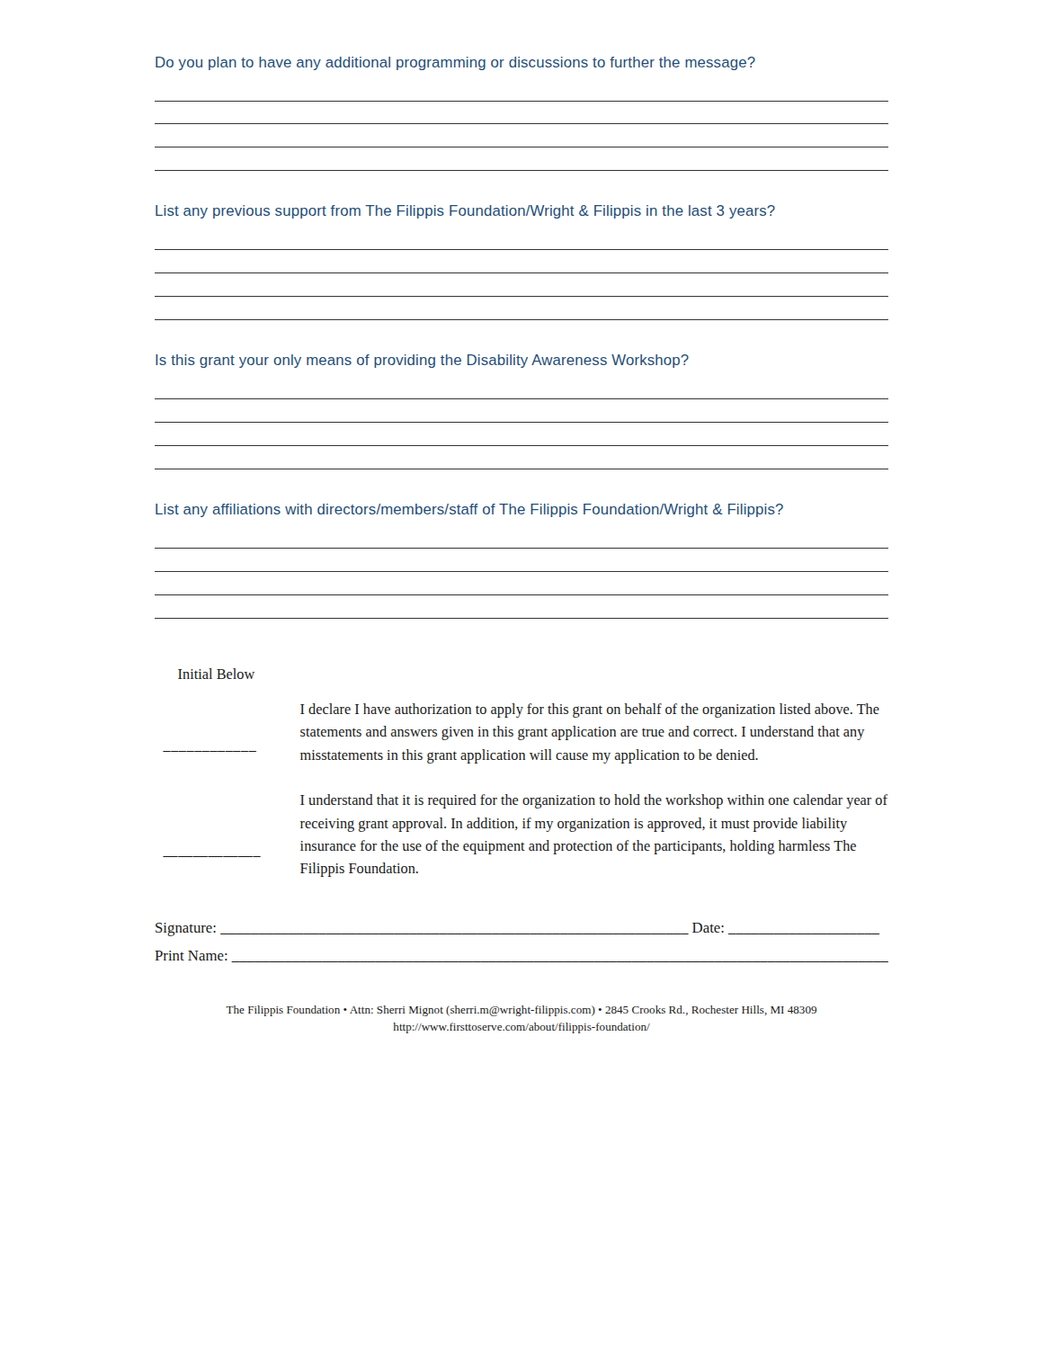Do you plan to have any additional programming or discussions to further the message?
List any previous support from The Filippis Foundation/Wright & Filippis in the last 3 years?
Is this grant your only means of providing the Disability Awareness Workshop?
List any affiliations with directors/members/staff of The Filippis Foundation/Wright & Filippis?
Initial Below
____________
I declare I have authorization to apply for this grant on behalf of the organization listed above. The statements and answers given in this grant application are true and correct. I understand that any misstatements in this grant application will cause my application to be denied.
——————–
I understand that it is required for the organization to hold the workshop within one calendar year of receiving grant approval. In addition, if my organization is approved, it must provide liability insurance for the use of the equipment and protection of the participants, holding harmless The Filippis Foundation.
Signature: ______________________________________________________________ Date: ____________________
Print Name: _________________________________________________________________________________________
The Filippis Foundation • Attn: Sherri Mignot (sherri.m@wright-filippis.com) • 2845 Crooks Rd., Rochester Hills, MI 48309
http://www.firsttoserve.com/about/filippis-foundation/